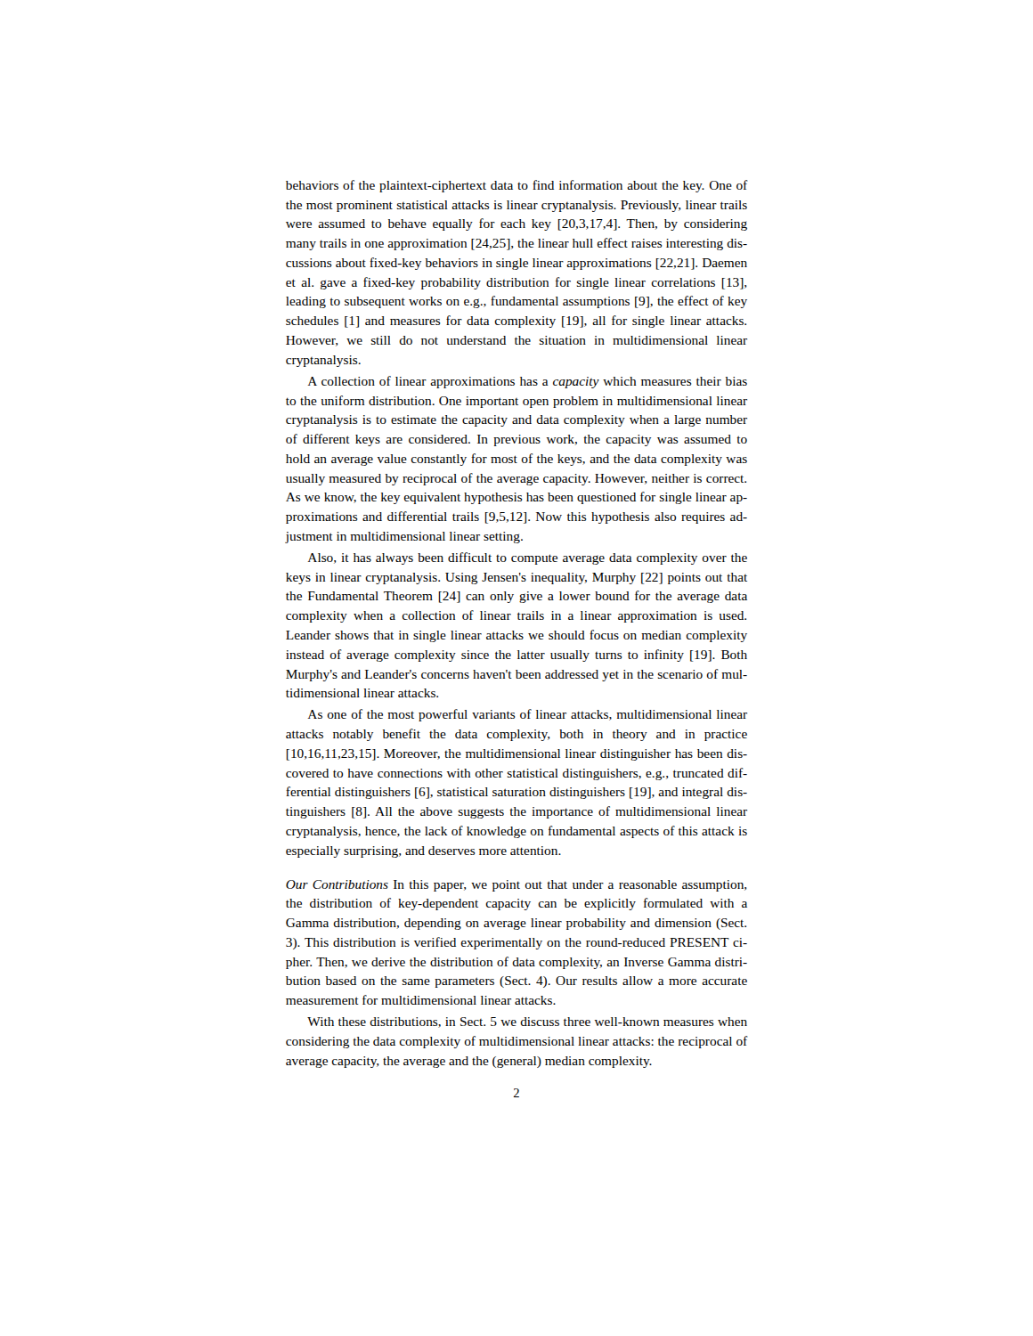behaviors of the plaintext-ciphertext data to find information about the key. One of the most prominent statistical attacks is linear cryptanalysis. Previously, linear trails were assumed to behave equally for each key [20,3,17,4]. Then, by considering many trails in one approximation [24,25], the linear hull effect raises interesting discussions about fixed-key behaviors in single linear approximations [22,21]. Daemen et al. gave a fixed-key probability distribution for single linear correlations [13], leading to subsequent works on e.g., fundamental assumptions [9], the effect of key schedules [1] and measures for data complexity [19], all for single linear attacks. However, we still do not understand the situation in multidimensional linear cryptanalysis.
A collection of linear approximations has a capacity which measures their bias to the uniform distribution. One important open problem in multidimensional linear cryptanalysis is to estimate the capacity and data complexity when a large number of different keys are considered. In previous work, the capacity was assumed to hold an average value constantly for most of the keys, and the data complexity was usually measured by reciprocal of the average capacity. However, neither is correct. As we know, the key equivalent hypothesis has been questioned for single linear approximations and differential trails [9,5,12]. Now this hypothesis also requires adjustment in multidimensional linear setting.
Also, it has always been difficult to compute average data complexity over the keys in linear cryptanalysis. Using Jensen's inequality, Murphy [22] points out that the Fundamental Theorem [24] can only give a lower bound for the average data complexity when a collection of linear trails in a linear approximation is used. Leander shows that in single linear attacks we should focus on median complexity instead of average complexity since the latter usually turns to infinity [19]. Both Murphy's and Leander's concerns haven't been addressed yet in the scenario of multidimensional linear attacks.
As one of the most powerful variants of linear attacks, multidimensional linear attacks notably benefit the data complexity, both in theory and in practice [10,16,11,23,15]. Moreover, the multidimensional linear distinguisher has been discovered to have connections with other statistical distinguishers, e.g., truncated differential distinguishers [6], statistical saturation distinguishers [19], and integral distinguishers [8]. All the above suggests the importance of multidimensional linear cryptanalysis, hence, the lack of knowledge on fundamental aspects of this attack is especially surprising, and deserves more attention.
Our Contributions In this paper, we point out that under a reasonable assumption, the distribution of key-dependent capacity can be explicitly formulated with a Gamma distribution, depending on average linear probability and dimension (Sect. 3). This distribution is verified experimentally on the round-reduced PRESENT cipher. Then, we derive the distribution of data complexity, an Inverse Gamma distribution based on the same parameters (Sect. 4). Our results allow a more accurate measurement for multidimensional linear attacks.
With these distributions, in Sect. 5 we discuss three well-known measures when considering the data complexity of multidimensional linear attacks: the reciprocal of average capacity, the average and the (general) median complexity.
2